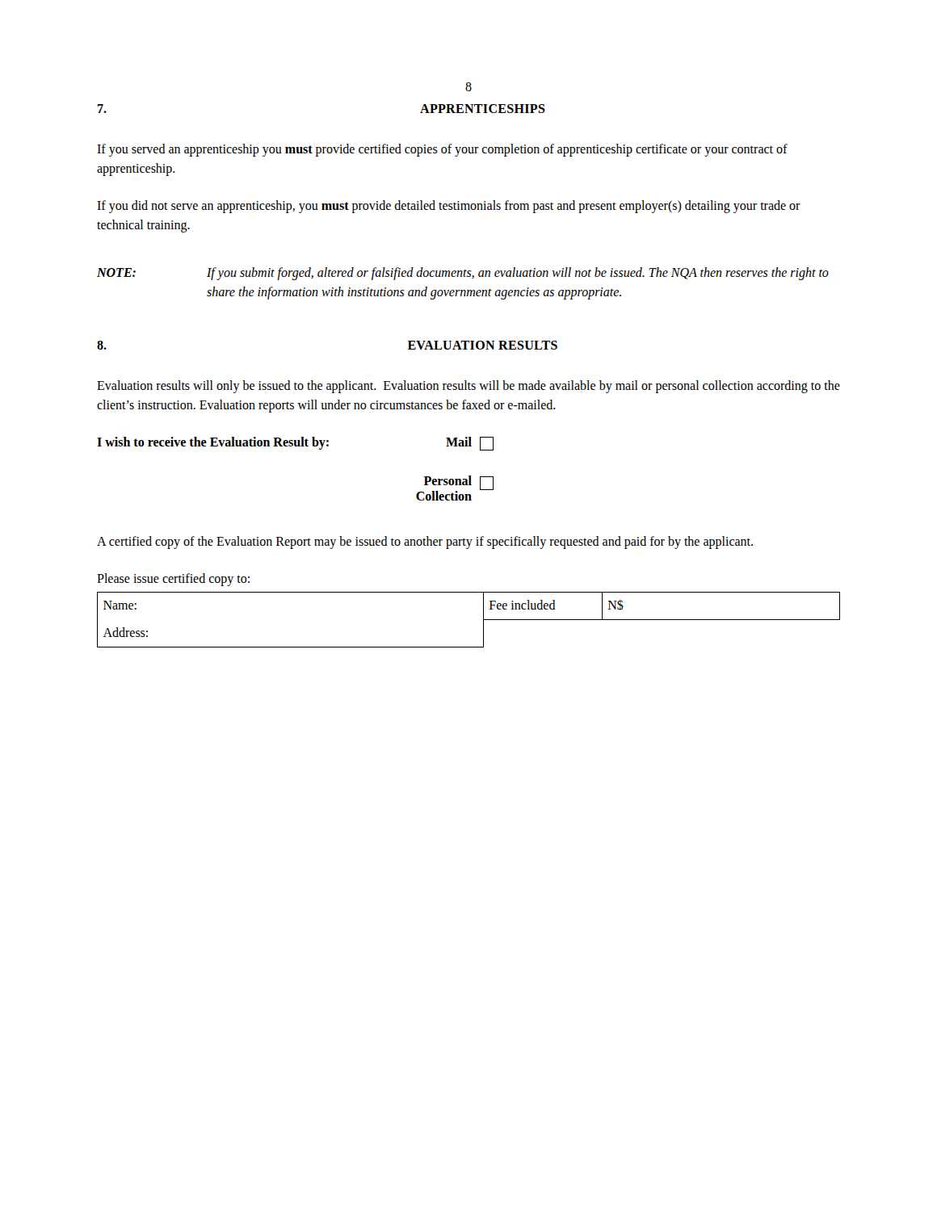8
7. APPRENTICESHIPS
If you served an apprenticeship you must provide certified copies of your completion of apprenticeship certificate or your contract of apprenticeship.
If you did not serve an apprenticeship, you must provide detailed testimonials from past and present employer(s) detailing your trade or technical training.
NOTE:
If you submit forged, altered or falsified documents, an evaluation will not be issued. The NQA then reserves the right to share the information with institutions and government agencies as appropriate.
8. EVALUATION RESULTS
Evaluation results will only be issued to the applicant. Evaluation results will be made available by mail or personal collection according to the client’s instruction. Evaluation reports will under no circumstances be faxed or e-mailed.
I wish to receive the Evaluation Result by:
Mail
Personal
Collection
A certified copy of the Evaluation Report may be issued to another party if specifically requested and paid for by the applicant.
Please issue certified copy to:
| Name: | Fee included | N$ |
| Address: | | |